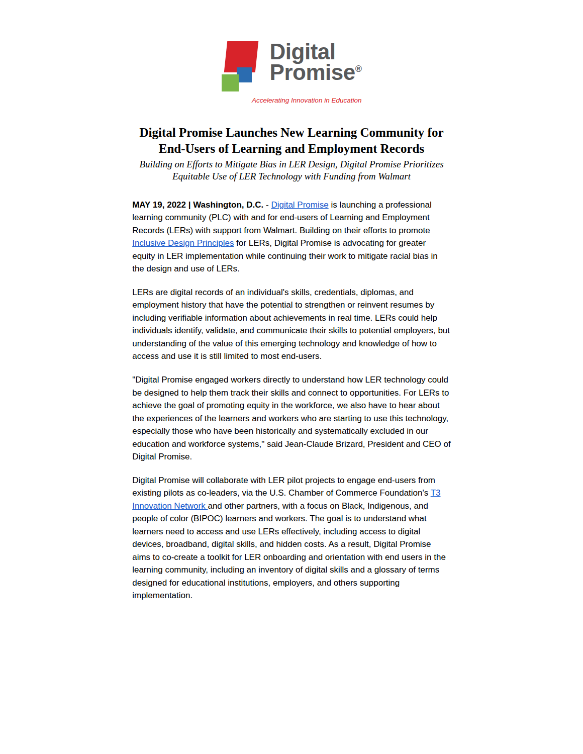Digital
Promise®
Accelerating Innovation in Education
Digital Promise Launches New Learning Community for
End-Users of Learning and Employment Records
Building on Efforts to Mitigate Bias in LER Design, Digital Promise Prioritizes
Equitable Use of LER Technology with Funding from Walmart
MAY 19, 2022 | Washington, D.C. - Digital Promise is launching a professional learning community (PLC) with and for end-users of Learning and Employment Records (LERs) with support from Walmart. Building on their efforts to promote Inclusive Design Principles for LERs, Digital Promise is advocating for greater equity in LER implementation while continuing their work to mitigate racial bias in the design and use of LERs.
LERs are digital records of an individual's skills, credentials, diplomas, and employment history that have the potential to strengthen or reinvent resumes by including verifiable information about achievements in real time. LERs could help individuals identify, validate, and communicate their skills to potential employers, but understanding of the value of this emerging technology and knowledge of how to access and use it is still limited to most end-users.
"Digital Promise engaged workers directly to understand how LER technology could be designed to help them track their skills and connect to opportunities. For LERs to achieve the goal of promoting equity in the workforce, we also have to hear about the experiences of the learners and workers who are starting to use this technology, especially those who have been historically and systematically excluded in our education and workforce systems," said Jean-Claude Brizard, President and CEO of Digital Promise.
Digital Promise will collaborate with LER pilot projects to engage end-users from existing pilots as co-leaders, via the U.S. Chamber of Commerce Foundation's T3 Innovation Network and other partners, with a focus on Black, Indigenous, and people of color (BIPOC) learners and workers. The goal is to understand what learners need to access and use LERs effectively, including access to digital devices, broadband, digital skills, and hidden costs. As a result, Digital Promise aims to co-create a toolkit for LER onboarding and orientation with end users in the learning community, including an inventory of digital skills and a glossary of terms designed for educational institutions, employers, and others supporting implementation.